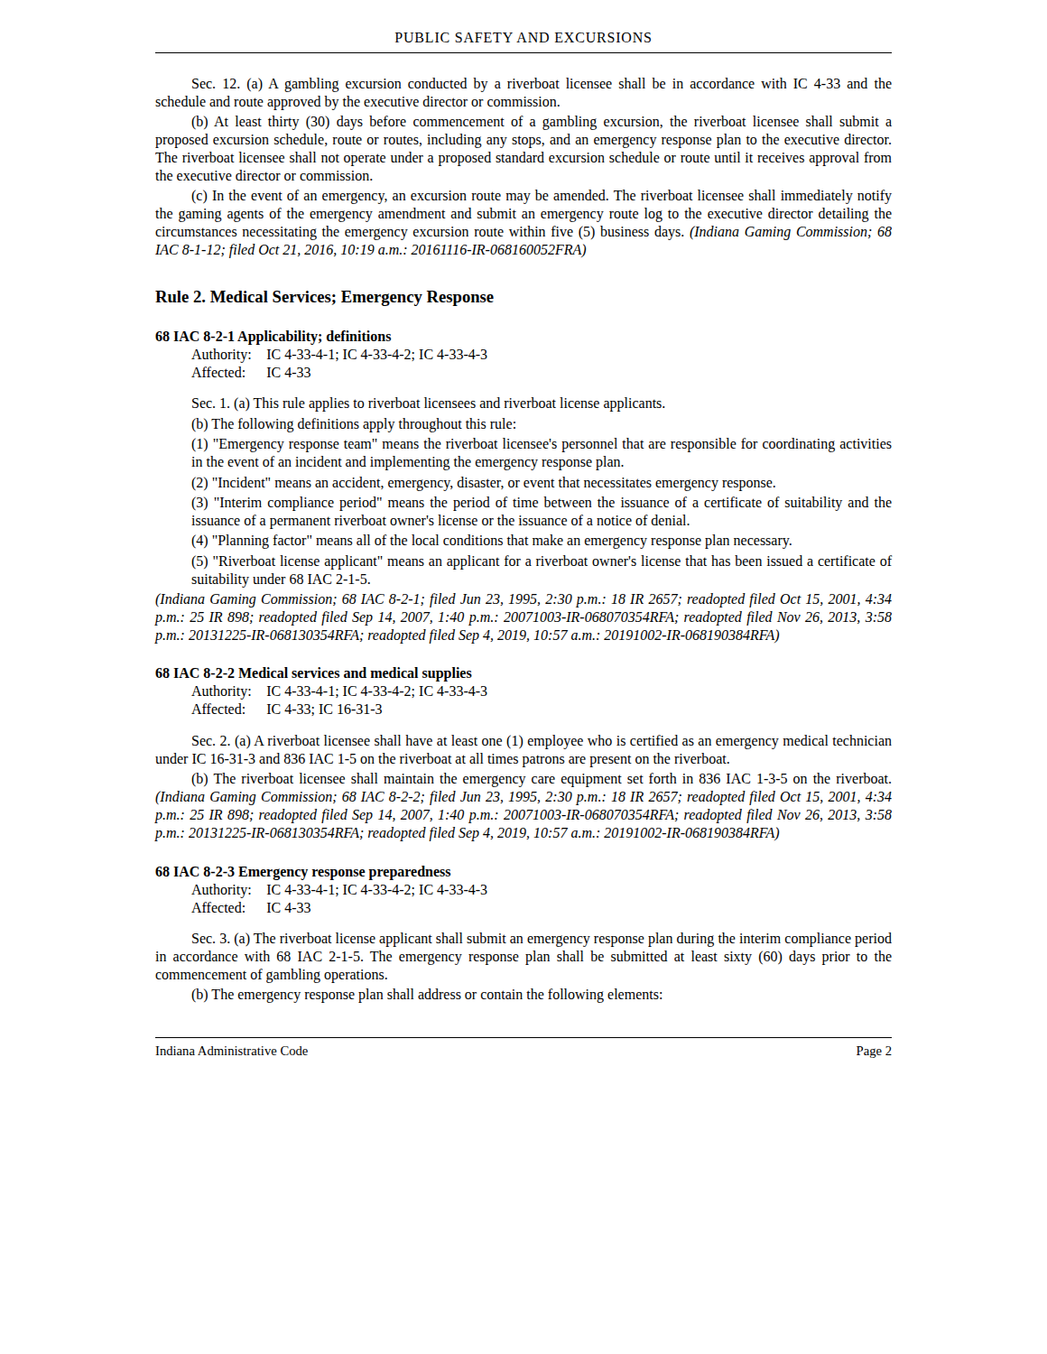PUBLIC SAFETY AND EXCURSIONS
Sec. 12. (a) A gambling excursion conducted by a riverboat licensee shall be in accordance with IC 4-33 and the schedule and route approved by the executive director or commission.
(b) At least thirty (30) days before commencement of a gambling excursion, the riverboat licensee shall submit a proposed excursion schedule, route or routes, including any stops, and an emergency response plan to the executive director. The riverboat licensee shall not operate under a proposed standard excursion schedule or route until it receives approval from the executive director or commission.
(c) In the event of an emergency, an excursion route may be amended. The riverboat licensee shall immediately notify the gaming agents of the emergency amendment and submit an emergency route log to the executive director detailing the circumstances necessitating the emergency excursion route within five (5) business days. (Indiana Gaming Commission; 68 IAC 8-1-12; filed Oct 21, 2016, 10:19 a.m.: 20161116-IR-068160052FRA)
Rule 2. Medical Services; Emergency Response
68 IAC 8-2-1 Applicability; definitions
Authority: IC 4-33-4-1; IC 4-33-4-2; IC 4-33-4-3
Affected: IC 4-33
Sec. 1. (a) This rule applies to riverboat licensees and riverboat license applicants.
(b) The following definitions apply throughout this rule:
(1) "Emergency response team" means the riverboat licensee's personnel that are responsible for coordinating activities in the event of an incident and implementing the emergency response plan.
(2) "Incident" means an accident, emergency, disaster, or event that necessitates emergency response.
(3) "Interim compliance period" means the period of time between the issuance of a certificate of suitability and the issuance of a permanent riverboat owner's license or the issuance of a notice of denial.
(4) "Planning factor" means all of the local conditions that make an emergency response plan necessary.
(5) "Riverboat license applicant" means an applicant for a riverboat owner's license that has been issued a certificate of suitability under 68 IAC 2-1-5.
(Indiana Gaming Commission; 68 IAC 8-2-1; filed Jun 23, 1995, 2:30 p.m.: 18 IR 2657; readopted filed Oct 15, 2001, 4:34 p.m.: 25 IR 898; readopted filed Sep 14, 2007, 1:40 p.m.: 20071003-IR-068070354RFA; readopted filed Nov 26, 2013, 3:58 p.m.: 20131225-IR-068130354RFA; readopted filed Sep 4, 2019, 10:57 a.m.: 20191002-IR-068190384RFA)
68 IAC 8-2-2 Medical services and medical supplies
Authority: IC 4-33-4-1; IC 4-33-4-2; IC 4-33-4-3
Affected: IC 4-33; IC 16-31-3
Sec. 2. (a) A riverboat licensee shall have at least one (1) employee who is certified as an emergency medical technician under IC 16-31-3 and 836 IAC 1-5 on the riverboat at all times patrons are present on the riverboat.
(b) The riverboat licensee shall maintain the emergency care equipment set forth in 836 IAC 1-3-5 on the riverboat. (Indiana Gaming Commission; 68 IAC 8-2-2; filed Jun 23, 1995, 2:30 p.m.: 18 IR 2657; readopted filed Oct 15, 2001, 4:34 p.m.: 25 IR 898; readopted filed Sep 14, 2007, 1:40 p.m.: 20071003-IR-068070354RFA; readopted filed Nov 26, 2013, 3:58 p.m.: 20131225-IR-068130354RFA; readopted filed Sep 4, 2019, 10:57 a.m.: 20191002-IR-068190384RFA)
68 IAC 8-2-3 Emergency response preparedness
Authority: IC 4-33-4-1; IC 4-33-4-2; IC 4-33-4-3
Affected: IC 4-33
Sec. 3. (a) The riverboat license applicant shall submit an emergency response plan during the interim compliance period in accordance with 68 IAC 2-1-5. The emergency response plan shall be submitted at least sixty (60) days prior to the commencement of gambling operations.
(b) The emergency response plan shall address or contain the following elements:
Indiana Administrative Code Page 2